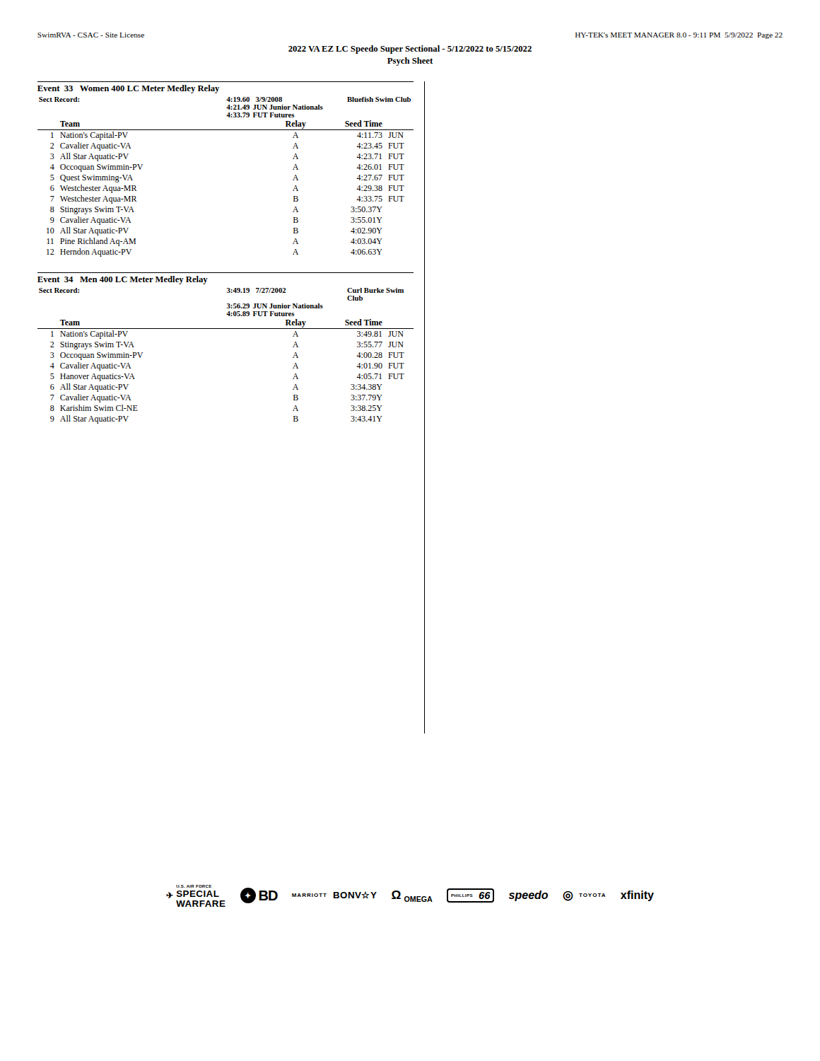SwimRVA - CSAC - Site License
HY-TEK's MEET MANAGER 8.0 - 9:11 PM 5/9/2022 Page 22
2022 VA EZ LC Speedo Super Sectional - 5/12/2022 to 5/15/2022
Psych Sheet
Event 33 Women 400 LC Meter Medley Relay
| Sect Record: | 4:19.60 | 3/9/2008 | Bluefish Swim Club |
| | 4:21.49 | JUN Junior Nationals |
| | 4:33.79 | FUT Futures |
| | Team | Relay | Seed Time | |
| 1 | Nation's Capital-PV | A | 4:11.73 | JUN |
| 2 | Cavalier Aquatic-VA | A | 4:23.45 | FUT |
| 3 | All Star Aquatic-PV | A | 4:23.71 | FUT |
| 4 | Occoquan Swimmin-PV | A | 4:26.01 | FUT |
| 5 | Quest Swimming-VA | A | 4:27.67 | FUT |
| 6 | Westchester Aqua-MR | A | 4:29.38 | FUT |
| 7 | Westchester Aqua-MR | B | 4:33.75 | FUT |
| 8 | Stingrays Swim T-VA | A | 3:50.37Y | |
| 9 | Cavalier Aquatic-VA | B | 3:55.01Y | |
| 10 | All Star Aquatic-PV | B | 4:02.90Y | |
| 11 | Pine Richland Aq-AM | A | 4:03.04Y | |
| 12 | Herndon Aquatic-PV | A | 4:06.63Y | |
Event 34 Men 400 LC Meter Medley Relay
| Sect Record: | 3:49.19 | 7/27/2002 | Curl Burke Swim Club |
| | 3:56.29 | JUN Junior Nationals |
| | 4:05.89 | FUT Futures |
| | Team | Relay | Seed Time | |
| 1 | Nation's Capital-PV | A | 3:49.81 | JUN |
| 2 | Stingrays Swim T-VA | A | 3:55.77 | JUN |
| 3 | Occoquan Swimmin-PV | A | 4:00.28 | FUT |
| 4 | Cavalier Aquatic-VA | A | 4:01.90 | FUT |
| 5 | Hanover Aquatics-VA | A | 4:05.71 | FUT |
| 6 | All Star Aquatic-PV | A | 3:34.38Y | |
| 7 | Cavalier Aquatic-VA | B | 3:37.79Y | |
| 8 | Karishim Swim Cl-NE | A | 3:38.25Y | |
| 9 | All Star Aquatic-PV | B | 3:43.41Y | |
✈ U.S. AIR FORCE
SPECIAL
WARFARE
✦BD
MARRIOTT
BONV☆Y
Ω
OMEGA
PHILLIPS
66
speedo
◎
TOYOTA
xfinity